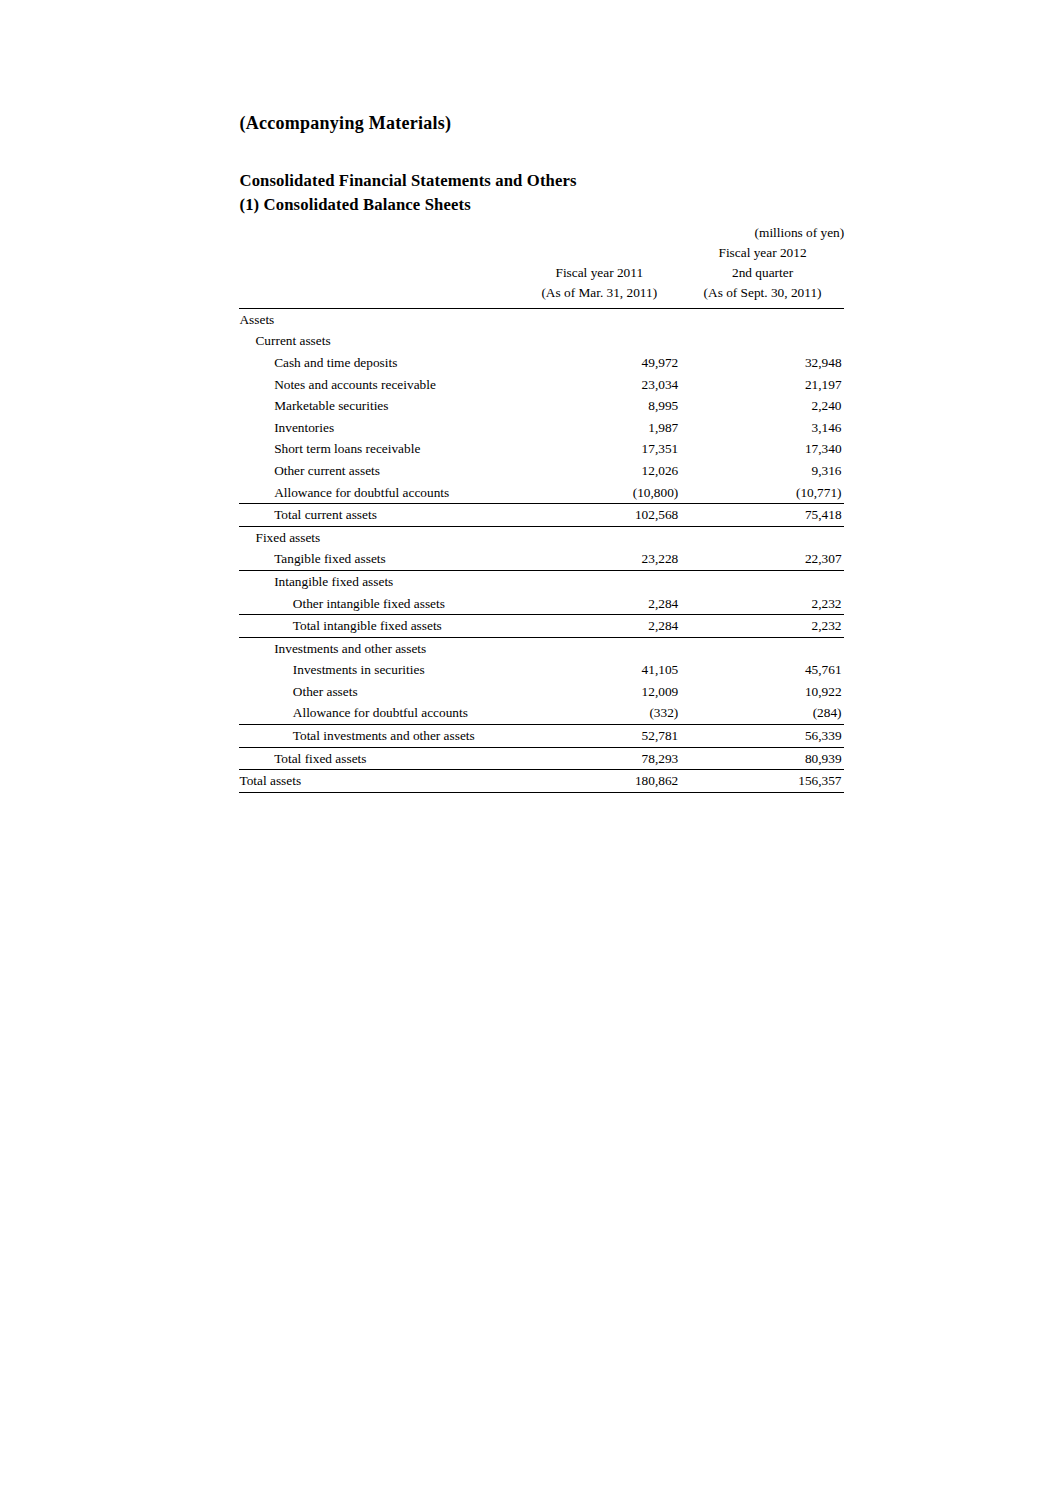(Accompanying Materials)
Consolidated Financial Statements and Others
(1) Consolidated Balance Sheets
(millions of yen)
| | Fiscal year 2011 (As of Mar. 31, 2011) | Fiscal year 2012 2nd quarter (As of Sept. 30, 2011) |
| --- | --- | --- |
| Assets | | |
| Current assets | | |
| Cash and time deposits | 49,972 | 32,948 |
| Notes and accounts receivable | 23,034 | 21,197 |
| Marketable securities | 8,995 | 2,240 |
| Inventories | 1,987 | 3,146 |
| Short term loans receivable | 17,351 | 17,340 |
| Other current assets | 12,026 | 9,316 |
| Allowance for doubtful accounts | (10,800) | (10,771) |
| Total current assets | 102,568 | 75,418 |
| Fixed assets | | |
| Tangible fixed assets | 23,228 | 22,307 |
| Intangible fixed assets | | |
| Other intangible fixed assets | 2,284 | 2,232 |
| Total intangible fixed assets | 2,284 | 2,232 |
| Investments and other assets | | |
| Investments in securities | 41,105 | 45,761 |
| Other assets | 12,009 | 10,922 |
| Allowance for doubtful accounts | (332) | (284) |
| Total investments and other assets | 52,781 | 56,339 |
| Total fixed assets | 78,293 | 80,939 |
| Total assets | 180,862 | 156,357 |